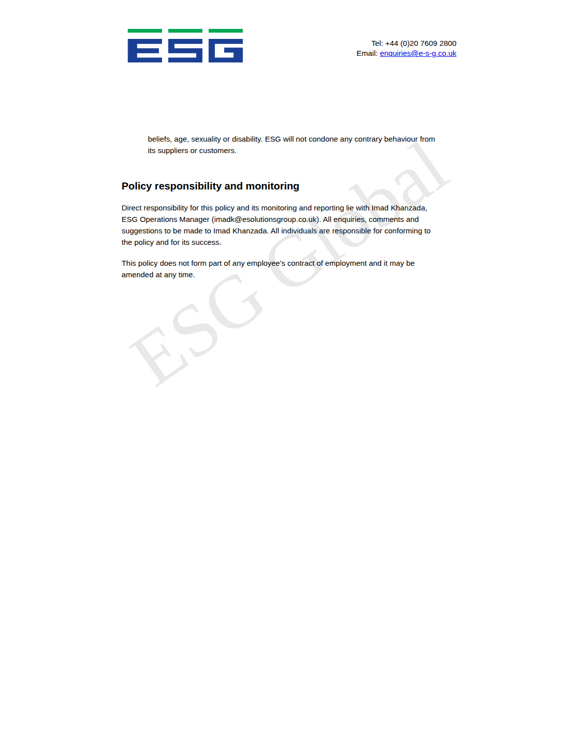ESG Global
Tel: +44 (0)20 7609 2800
Email: enquiries@e-s-g.co.uk
beliefs, age, sexuality or disability. ESG will not condone any contrary behaviour from its suppliers or customers.
Policy responsibility and monitoring
Direct responsibility for this policy and its monitoring and reporting lie with Imad Khanzada, ESG Operations Manager (imadk@esolutionsgroup.co.uk). All enquiries, comments and suggestions to be made to Imad Khanzada. All individuals are responsible for conforming to the policy and for its success.
This policy does not form part of any employee's contract of employment and it may be amended at any time.